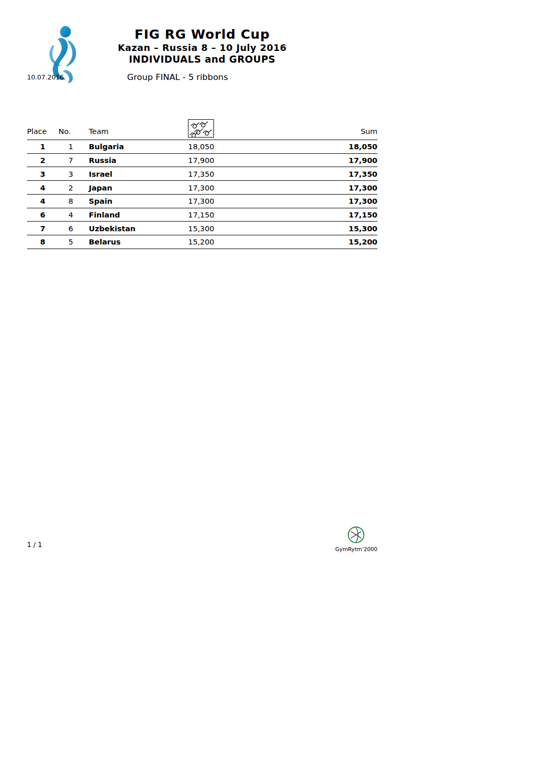FIG RG World Cup
Kazan – Russia 8 – 10 July 2016
INDIVIDUALS and GROUPS
10.07.2016
Group FINAL - 5 ribbons
| Place | No. | Team | | Sum |
| --- | --- | --- | --- | --- |
| 1 | 1 | Bulgaria | 18,050 | 18,050 |
| 2 | 7 | Russia | 17,900 | 17,900 |
| 3 | 3 | Israel | 17,350 | 17,350 |
| 4 | 2 | Japan | 17,300 | 17,300 |
| 4 | 8 | Spain | 17,300 | 17,300 |
| 6 | 4 | Finland | 17,150 | 17,150 |
| 7 | 6 | Uzbekistan | 15,300 | 15,300 |
| 8 | 5 | Belarus | 15,200 | 15,200 |
1 / 1
GymRytm'2000